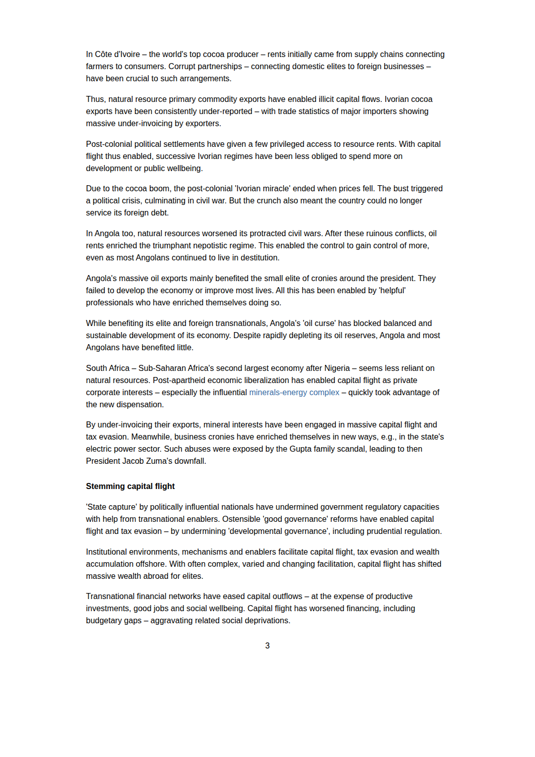In Côte d'Ivoire – the world's top cocoa producer – rents initially came from supply chains connecting farmers to consumers. Corrupt partnerships – connecting domestic elites to foreign businesses – have been crucial to such arrangements.
Thus, natural resource primary commodity exports have enabled illicit capital flows. Ivorian cocoa exports have been consistently under-reported – with trade statistics of major importers showing massive under-invoicing by exporters.
Post-colonial political settlements have given a few privileged access to resource rents. With capital flight thus enabled, successive Ivorian regimes have been less obliged to spend more on development or public wellbeing.
Due to the cocoa boom, the post-colonial 'Ivorian miracle' ended when prices fell. The bust triggered a political crisis, culminating in civil war. But the crunch also meant the country could no longer service its foreign debt.
In Angola too, natural resources worsened its protracted civil wars. After these ruinous conflicts, oil rents enriched the triumphant nepotistic regime. This enabled the control to gain control of more, even as most Angolans continued to live in destitution.
Angola's massive oil exports mainly benefited the small elite of cronies around the president. They failed to develop the economy or improve most lives. All this has been enabled by 'helpful' professionals who have enriched themselves doing so.
While benefiting its elite and foreign transnationals, Angola's 'oil curse' has blocked balanced and sustainable development of its economy. Despite rapidly depleting its oil reserves, Angola and most Angolans have benefited little.
South Africa – Sub-Saharan Africa's second largest economy after Nigeria – seems less reliant on natural resources. Post-apartheid economic liberalization has enabled capital flight as private corporate interests – especially the influential minerals-energy complex – quickly took advantage of the new dispensation.
By under-invoicing their exports, mineral interests have been engaged in massive capital flight and tax evasion. Meanwhile, business cronies have enriched themselves in new ways, e.g., in the state's electric power sector. Such abuses were exposed by the Gupta family scandal, leading to then President Jacob Zuma's downfall.
Stemming capital flight
'State capture' by politically influential nationals have undermined government regulatory capacities with help from transnational enablers. Ostensible 'good governance' reforms have enabled capital flight and tax evasion – by undermining 'developmental governance', including prudential regulation.
Institutional environments, mechanisms and enablers facilitate capital flight, tax evasion and wealth accumulation offshore. With often complex, varied and changing facilitation, capital flight has shifted massive wealth abroad for elites.
Transnational financial networks have eased capital outflows – at the expense of productive investments, good jobs and social wellbeing. Capital flight has worsened financing, including budgetary gaps – aggravating related social deprivations.
3